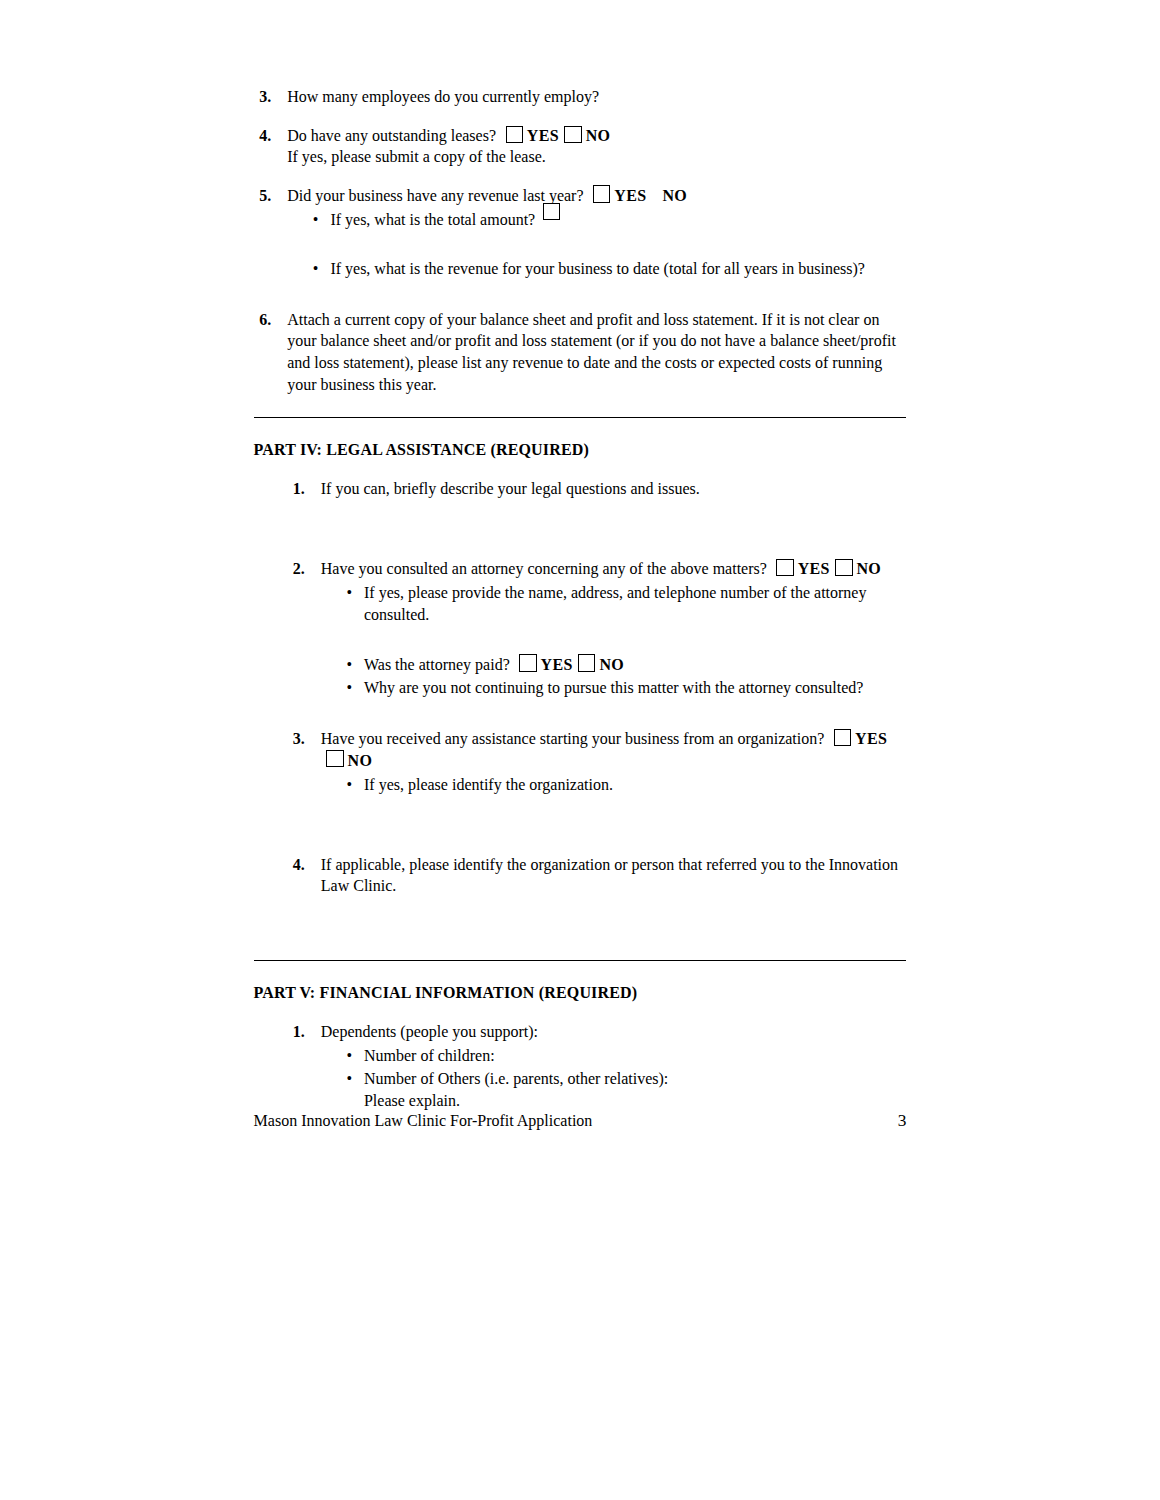3. How many employees do you currently employ?
4. Do have any outstanding leases? YES NO
If yes, please submit a copy of the lease.
5.
Did your business have any revenue last year? YES NO
If yes, what is the total amount?
If yes, what is the revenue for your business to date (total for all years in business)?
6. Attach a current copy of your balance sheet and profit and loss statement. If it is not clear on your balance sheet and/or profit and loss statement (or if you do not have a balance sheet/profit and loss statement), please list any revenue to date and the costs or expected costs of running your business this year.
PART IV: LEGAL ASSISTANCE (REQUIRED)
1. If you can, briefly describe your legal questions and issues.
2. Have you consulted an attorney concerning any of the above matters? YES NO
If yes, please provide the name, address, and telephone number of the attorney consulted.
Was the attorney paid? YES NO
Why are you not continuing to pursue this matter with the attorney consulted?
3. Have you received any assistance starting your business from an organization? YES NO
If yes, please identify the organization.
4. If applicable, please identify the organization or person that referred you to the Innovation Law Clinic.
PART V: FINANCIAL INFORMATION (REQUIRED)
1. Dependents (people you support):
Number of children:
Number of Others (i.e. parents, other relatives):
Please explain.
Mason Innovation Law Clinic For-Profit Application 3